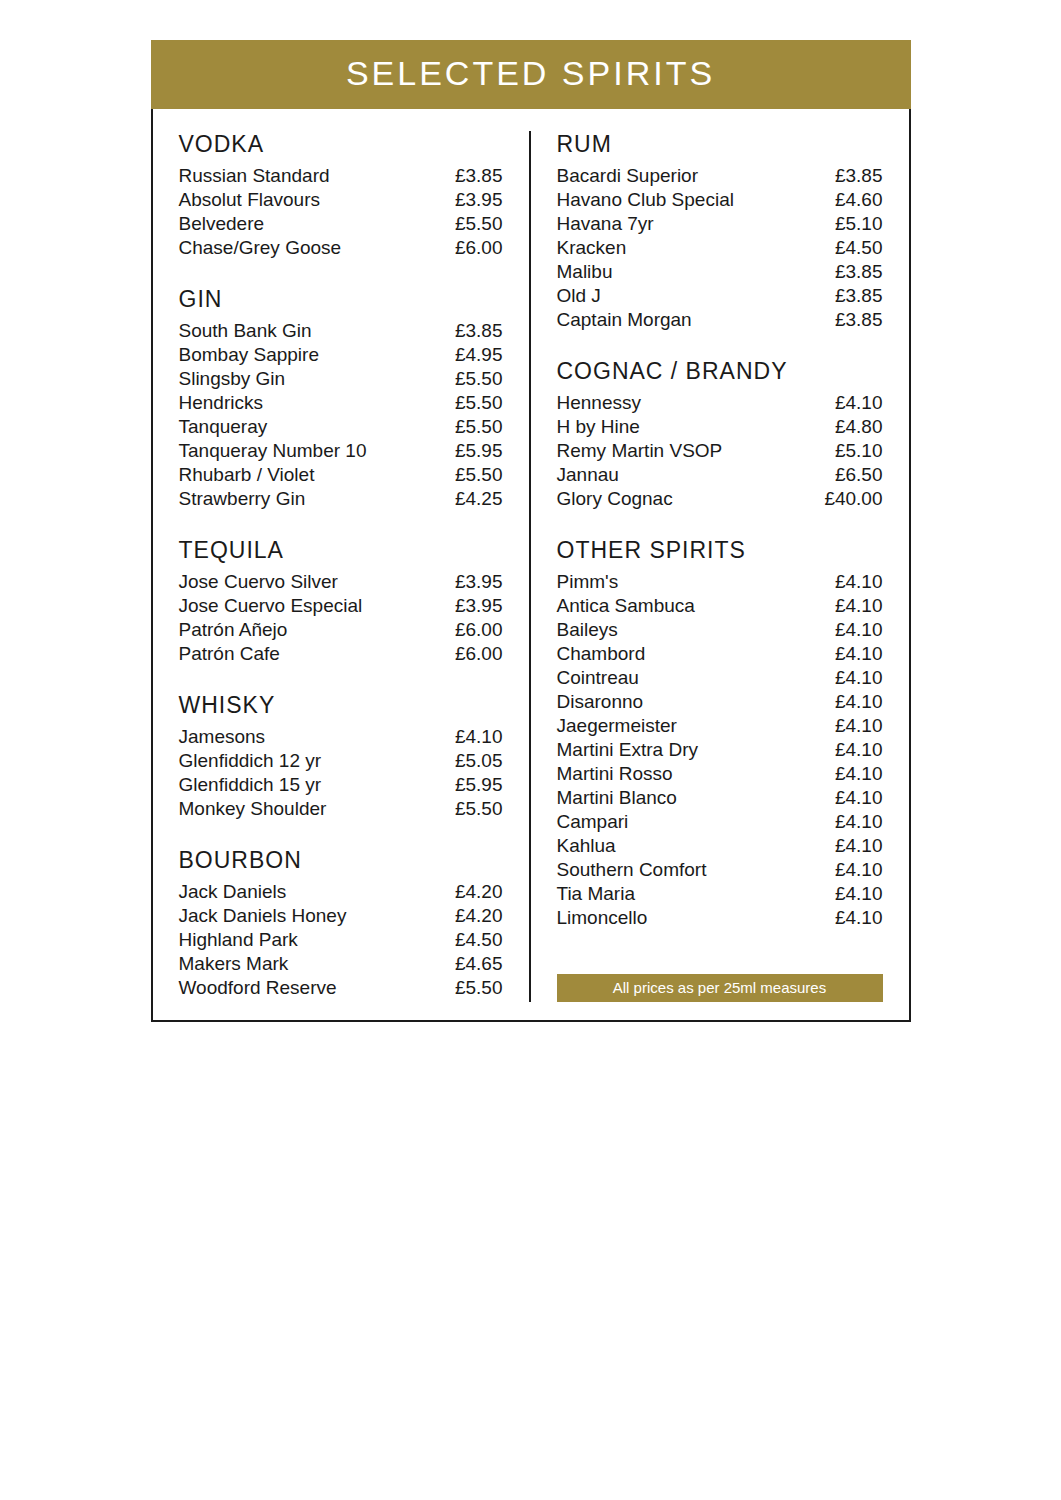SELECTED SPIRITS
VODKA
| Russian Standard | £3.85 |
| Absolut Flavours | £3.95 |
| Belvedere | £5.50 |
| Chase/Grey Goose | £6.00 |
GIN
| South Bank Gin | £3.85 |
| Bombay Sappire | £4.95 |
| Slingsby Gin | £5.50 |
| Hendricks | £5.50 |
| Tanqueray | £5.50 |
| Tanqueray Number 10 | £5.95 |
| Rhubarb / Violet | £5.50 |
| Strawberry Gin | £4.25 |
TEQUILA
| Jose Cuervo Silver | £3.95 |
| Jose Cuervo Especial | £3.95 |
| Patrón Añejo | £6.00 |
| Patrón Cafe | £6.00 |
WHISKY
| Jamesons | £4.10 |
| Glenfiddich 12 yr | £5.05 |
| Glenfiddich 15 yr | £5.95 |
| Monkey Shoulder | £5.50 |
BOURBON
| Jack Daniels | £4.20 |
| Jack Daniels Honey | £4.20 |
| Highland Park | £4.50 |
| Makers Mark | £4.65 |
| Woodford Reserve | £5.50 |
RUM
| Bacardi Superior | £3.85 |
| Havano Club Special | £4.60 |
| Havana 7yr | £5.10 |
| Kracken | £4.50 |
| Malibu | £3.85 |
| Old J | £3.85 |
| Captain Morgan | £3.85 |
COGNAC / BRANDY
| Hennessy | £4.10 |
| H by Hine | £4.80 |
| Remy Martin VSOP | £5.10 |
| Jannau | £6.50 |
| Glory Cognac | £40.00 |
OTHER SPIRITS
| Pimm's | £4.10 |
| Antica Sambuca | £4.10 |
| Baileys | £4.10 |
| Chambord | £4.10 |
| Cointreau | £4.10 |
| Disaronno | £4.10 |
| Jaegermeister | £4.10 |
| Martini Extra Dry | £4.10 |
| Martini Rosso | £4.10 |
| Martini Blanco | £4.10 |
| Campari | £4.10 |
| Kahlua | £4.10 |
| Southern Comfort | £4.10 |
| Tia Maria | £4.10 |
| Limoncello | £4.10 |
All prices as per 25ml measures